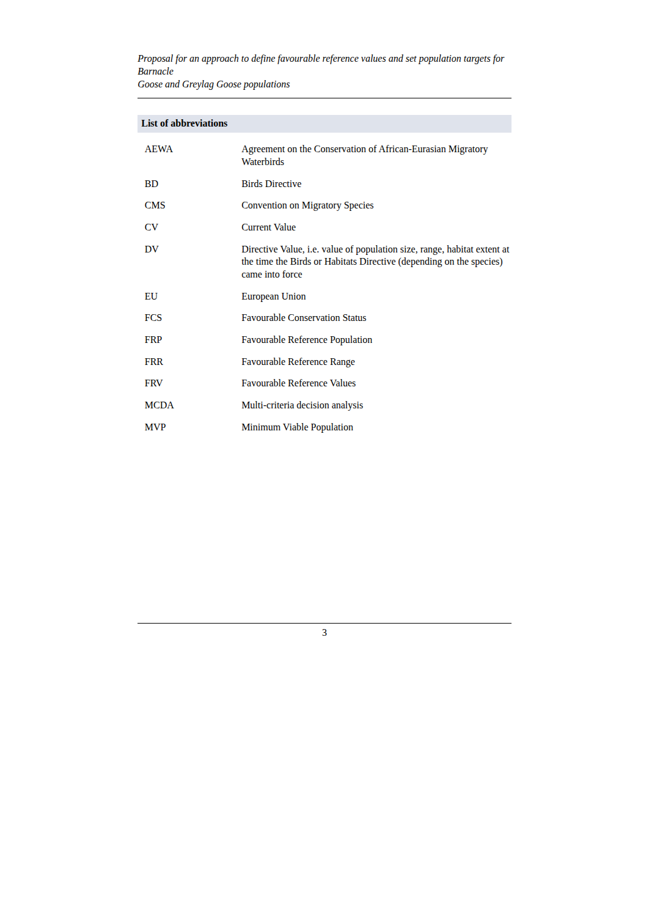Proposal for an approach to define favourable reference values and set population targets for Barnacle
Goose and Greylag Goose populations
List of abbreviations
| AEWA | Agreement on the Conservation of African-Eurasian Migratory Waterbirds |
| BD | Birds Directive |
| CMS | Convention on Migratory Species |
| CV | Current Value |
| DV | Directive Value, i.e. value of population size, range, habitat extent at the time the Birds or Habitats Directive (depending on the species) came into force |
| EU | European Union |
| FCS | Favourable Conservation Status |
| FRP | Favourable Reference Population |
| FRR | Favourable Reference Range |
| FRV | Favourable Reference Values |
| MCDA | Multi-criteria decision analysis |
| MVP | Minimum Viable Population |
3